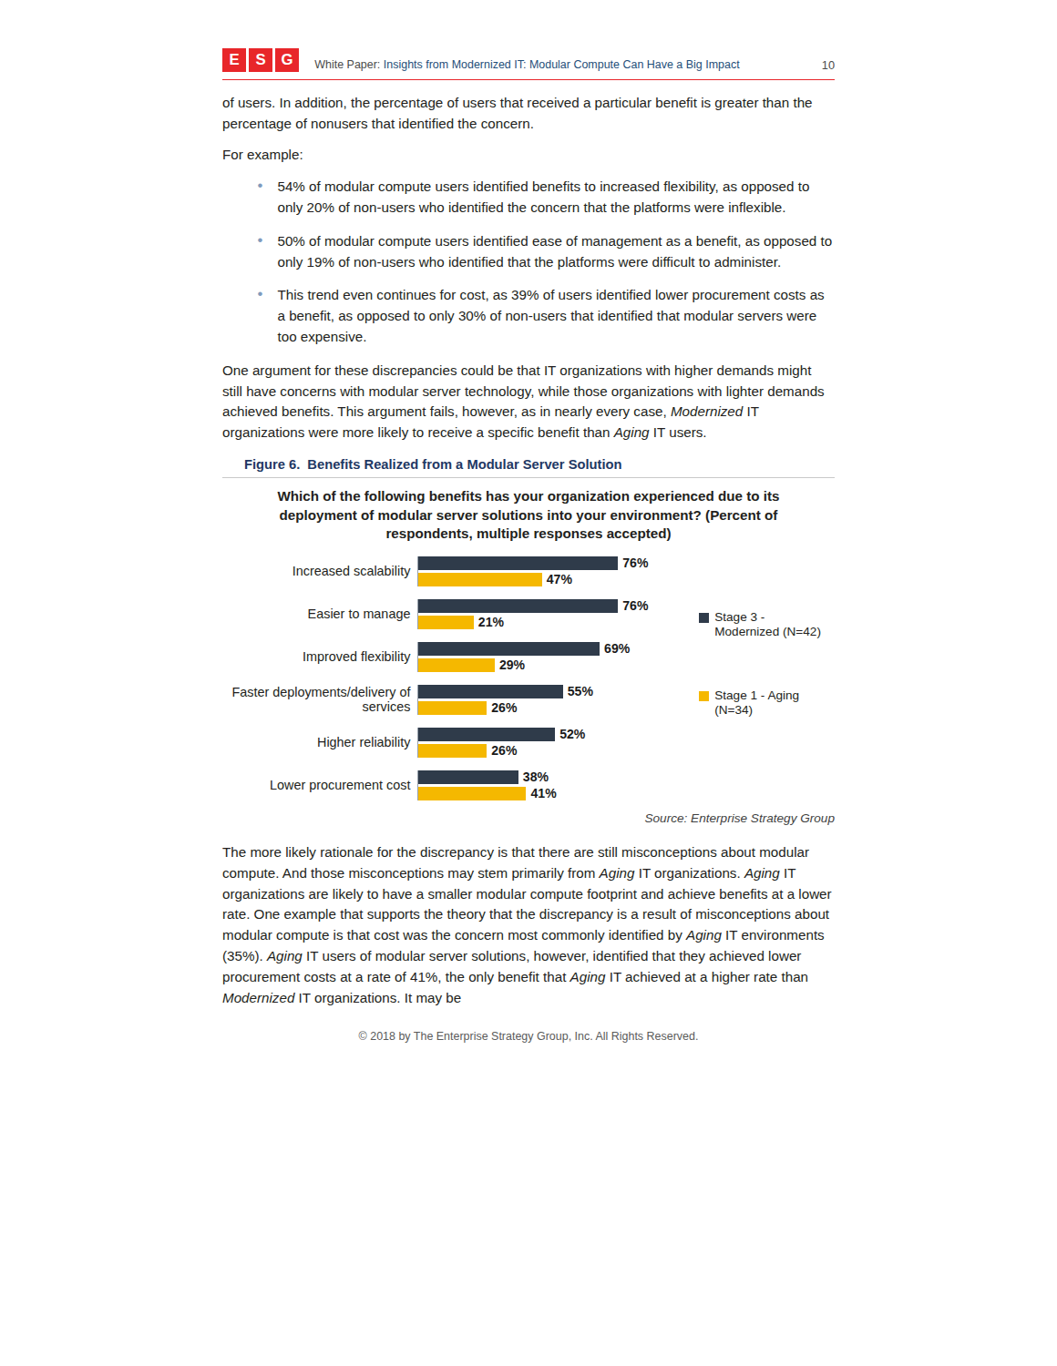ESG
White Paper: Insights from Modernized IT: Modular Compute Can Have a Big Impact
10
of users. In addition, the percentage of users that received a particular benefit is greater than the percentage of nonusers that identified the concern.
For example:
54% of modular compute users identified benefits to increased flexibility, as opposed to only 20% of non-users who identified the concern that the platforms were inflexible.
50% of modular compute users identified ease of management as a benefit, as opposed to only 19% of non-users who identified that the platforms were difficult to administer.
This trend even continues for cost, as 39% of users identified lower procurement costs as a benefit, as opposed to only 30% of non-users that identified that modular servers were too expensive.
One argument for these discrepancies could be that IT organizations with higher demands might still have concerns with modular server technology, while those organizations with lighter demands achieved benefits. This argument fails, however, as in nearly every case, Modernized IT organizations were more likely to receive a specific benefit than Aging IT users.
Figure 6. Benefits Realized from a Modular Server Solution
Which of the following benefits has your organization experienced due to its deployment of modular server solutions into your environment? (Percent of respondents, multiple responses accepted)
Increased scalability
76%
47%
Easier to manage
76%
21%
Improved flexibility
69%
29%
Faster deployments/delivery of services
55%
26%
Higher reliability
52%
26%
Lower procurement cost
38%
41%
Stage 3 -
Modernized (N=42)
Stage 1 - Aging
(N=34)
Source: Enterprise Strategy Group
The more likely rationale for the discrepancy is that there are still misconceptions about modular compute. And those misconceptions may stem primarily from Aging IT organizations. Aging IT organizations are likely to have a smaller modular compute footprint and achieve benefits at a lower rate. One example that supports the theory that the discrepancy is a result of misconceptions about modular compute is that cost was the concern most commonly identified by Aging IT environments (35%). Aging IT users of modular server solutions, however, identified that they achieved lower procurement costs at a rate of 41%, the only benefit that Aging IT achieved at a higher rate than Modernized IT organizations. It may be
© 2018 by The Enterprise Strategy Group, Inc. All Rights Reserved.